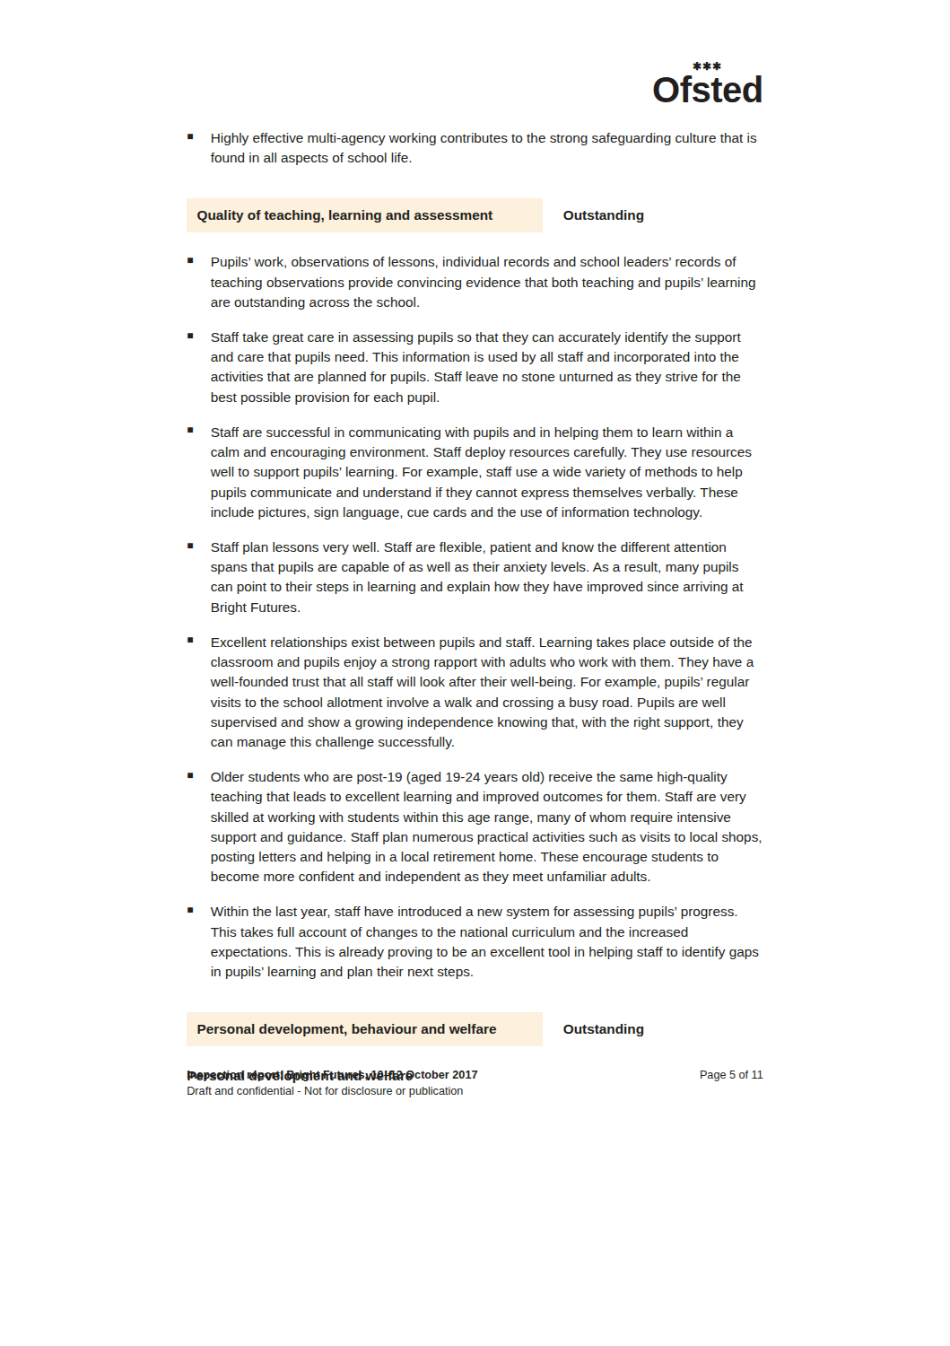✱✱✱
Ofsted
Highly effective multi-agency working contributes to the strong safeguarding culture that is found in all aspects of school life.
Quality of teaching, learning and assessment
Outstanding
Pupils’ work, observations of lessons, individual records and school leaders’ records of teaching observations provide convincing evidence that both teaching and pupils’ learning are outstanding across the school.
Staff take great care in assessing pupils so that they can accurately identify the support and care that pupils need. This information is used by all staff and incorporated into the activities that are planned for pupils. Staff leave no stone unturned as they strive for the best possible provision for each pupil.
Staff are successful in communicating with pupils and in helping them to learn within a calm and encouraging environment. Staff deploy resources carefully. They use resources well to support pupils’ learning. For example, staff use a wide variety of methods to help pupils communicate and understand if they cannot express themselves verbally. These include pictures, sign language, cue cards and the use of information technology.
Staff plan lessons very well. Staff are flexible, patient and know the different attention spans that pupils are capable of as well as their anxiety levels. As a result, many pupils can point to their steps in learning and explain how they have improved since arriving at Bright Futures.
Excellent relationships exist between pupils and staff. Learning takes place outside of the classroom and pupils enjoy a strong rapport with adults who work with them. They have a well-founded trust that all staff will look after their well-being. For example, pupils’ regular visits to the school allotment involve a walk and crossing a busy road. Pupils are well supervised and show a growing independence knowing that, with the right support, they can manage this challenge successfully.
Older students who are post-19 (aged 19-24 years old) receive the same high-quality teaching that leads to excellent learning and improved outcomes for them. Staff are very skilled at working with students within this age range, many of whom require intensive support and guidance. Staff plan numerous practical activities such as visits to local shops, posting letters and helping in a local retirement home. These encourage students to become more confident and independent as they meet unfamiliar adults.
Within the last year, staff have introduced a new system for assessing pupils’ progress. This takes full account of changes to the national curriculum and the increased expectations. This is already proving to be an excellent tool in helping staff to identify gaps in pupils’ learning and plan their next steps.
Personal development, behaviour and welfare
Outstanding
Personal development and welfare
Inspection report: Bright Futures, 10–12 October 2017
Draft and confidential - Not for disclosure or publication
Page 5 of 11